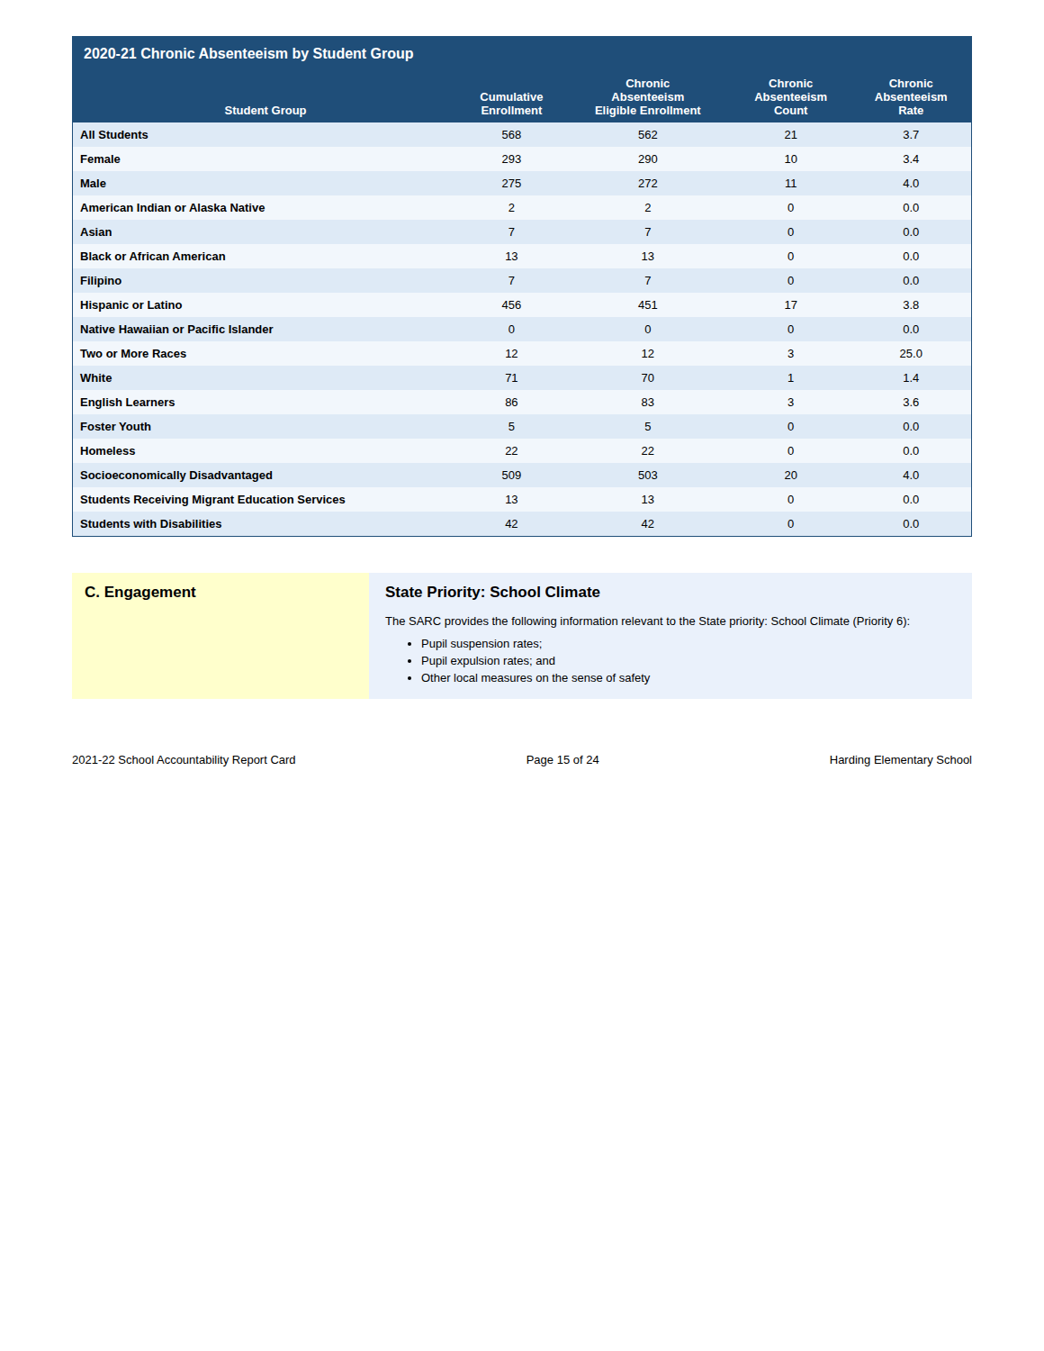2020-21 Chronic Absenteeism by Student Group
| Student Group | Cumulative Enrollment | Chronic Absenteeism Eligible Enrollment | Chronic Absenteeism Count | Chronic Absenteeism Rate |
| --- | --- | --- | --- | --- |
| All Students | 568 | 562 | 21 | 3.7 |
| Female | 293 | 290 | 10 | 3.4 |
| Male | 275 | 272 | 11 | 4.0 |
| American Indian or Alaska Native | 2 | 2 | 0 | 0.0 |
| Asian | 7 | 7 | 0 | 0.0 |
| Black or African American | 13 | 13 | 0 | 0.0 |
| Filipino | 7 | 7 | 0 | 0.0 |
| Hispanic or Latino | 456 | 451 | 17 | 3.8 |
| Native Hawaiian or Pacific Islander | 0 | 0 | 0 | 0.0 |
| Two or More Races | 12 | 12 | 3 | 25.0 |
| White | 71 | 70 | 1 | 1.4 |
| English Learners | 86 | 83 | 3 | 3.6 |
| Foster Youth | 5 | 5 | 0 | 0.0 |
| Homeless | 22 | 22 | 0 | 0.0 |
| Socioeconomically Disadvantaged | 509 | 503 | 20 | 4.0 |
| Students Receiving Migrant Education Services | 13 | 13 | 0 | 0.0 |
| Students with Disabilities | 42 | 42 | 0 | 0.0 |
C. Engagement
State Priority: School Climate
The SARC provides the following information relevant to the State priority: School Climate (Priority 6):
Pupil suspension rates;
Pupil expulsion rates; and
Other local measures on the sense of safety
2021-22 School Accountability Report Card
Page 15 of 24
Harding Elementary School